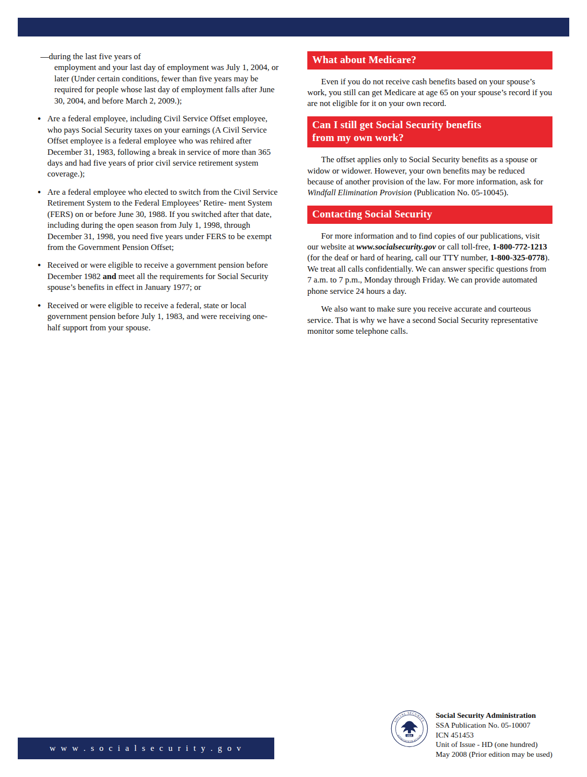—during the last five years of employment and your last day of employment was July 1, 2004, or later (Under certain conditions, fewer than five years may be required for people whose last day of employment falls after June 30, 2004, and before March 2, 2009.);
Are a federal employee, including Civil Service Offset employee, who pays Social Security taxes on your earnings (A Civil Service Offset employee is a federal employee who was rehired after December 31, 1983, following a break in service of more than 365 days and had five years of prior civil service retirement system coverage.);
Are a federal employee who elected to switch from the Civil Service Retirement System to the Federal Employees’ Retire- ment System (FERS) on or before June 30, 1988. If you switched after that date, including during the open season from July 1, 1998, through December 31, 1998, you need five years under FERS to be exempt from the Government Pension Offset;
Received or were eligible to receive a government pension before December 1982 and meet all the requirements for Social Security spouse’s benefits in effect in January 1977; or
Received or were eligible to receive a federal, state or local government pension before July 1, 1983, and were receiving one-half support from your spouse.
What about Medicare?
Even if you do not receive cash benefits based on your spouse’s work, you still can get Medicare at age 65 on your spouse’s record if you are not eligible for it on your own record.
Can I still get Social Security benefits
from my own work?
The offset applies only to Social Security benefits as a spouse or widow or widower. However, your own benefits may be reduced because of another provision of the law. For more information, ask for Windfall Elimination Provision (Publication No. 05-10045).
Contacting Social Security
For more information and to find copies of our publications, visit our website at www.socialsecurity.gov or call toll-free, 1-800-772-1213 (for the deaf or hard of hearing, call our TTY number, 1-800-325-0778). We treat all calls confidentially. We can answer specific questions from 7 a.m. to 7 p.m., Monday through Friday. We can provide automated phone service 24 hours a day.
We also want to make sure you receive accurate and courteous service. That is why we have a second Social Security representative monitor some telephone calls.
w w w . s o c i a l s e c u r i t y . g o v
SOCIAL SECURITY ADMINISTRATION USA
Social Security Administration
SSA Publication No. 05-10007
ICN 451453
Unit of Issue - HD (one hundred)
May 2008 (Prior edition may be used)